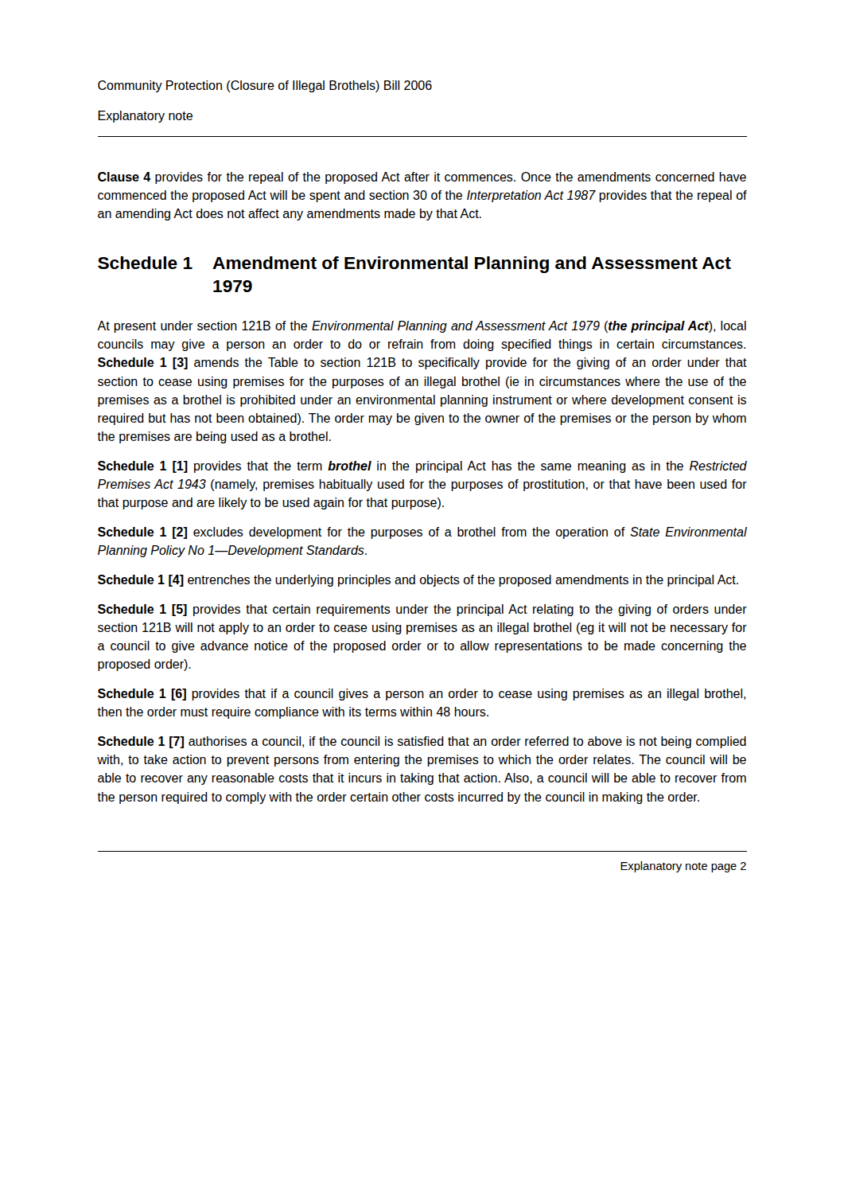Community Protection (Closure of Illegal Brothels) Bill 2006
Explanatory note
Clause 4 provides for the repeal of the proposed Act after it commences. Once the amendments concerned have commenced the proposed Act will be spent and section 30 of the Interpretation Act 1987 provides that the repeal of an amending Act does not affect any amendments made by that Act.
Schedule 1 Amendment of Environmental Planning and Assessment Act 1979
At present under section 121B of the Environmental Planning and Assessment Act 1979 (the principal Act), local councils may give a person an order to do or refrain from doing specified things in certain circumstances. Schedule 1 [3] amends the Table to section 121B to specifically provide for the giving of an order under that section to cease using premises for the purposes of an illegal brothel (ie in circumstances where the use of the premises as a brothel is prohibited under an environmental planning instrument or where development consent is required but has not been obtained). The order may be given to the owner of the premises or the person by whom the premises are being used as a brothel.
Schedule 1 [1] provides that the term brothel in the principal Act has the same meaning as in the Restricted Premises Act 1943 (namely, premises habitually used for the purposes of prostitution, or that have been used for that purpose and are likely to be used again for that purpose).
Schedule 1 [2] excludes development for the purposes of a brothel from the operation of State Environmental Planning Policy No 1—Development Standards.
Schedule 1 [4] entrenches the underlying principles and objects of the proposed amendments in the principal Act.
Schedule 1 [5] provides that certain requirements under the principal Act relating to the giving of orders under section 121B will not apply to an order to cease using premises as an illegal brothel (eg it will not be necessary for a council to give advance notice of the proposed order or to allow representations to be made concerning the proposed order).
Schedule 1 [6] provides that if a council gives a person an order to cease using premises as an illegal brothel, then the order must require compliance with its terms within 48 hours.
Schedule 1 [7] authorises a council, if the council is satisfied that an order referred to above is not being complied with, to take action to prevent persons from entering the premises to which the order relates. The council will be able to recover any reasonable costs that it incurs in taking that action. Also, a council will be able to recover from the person required to comply with the order certain other costs incurred by the council in making the order.
Explanatory note page 2